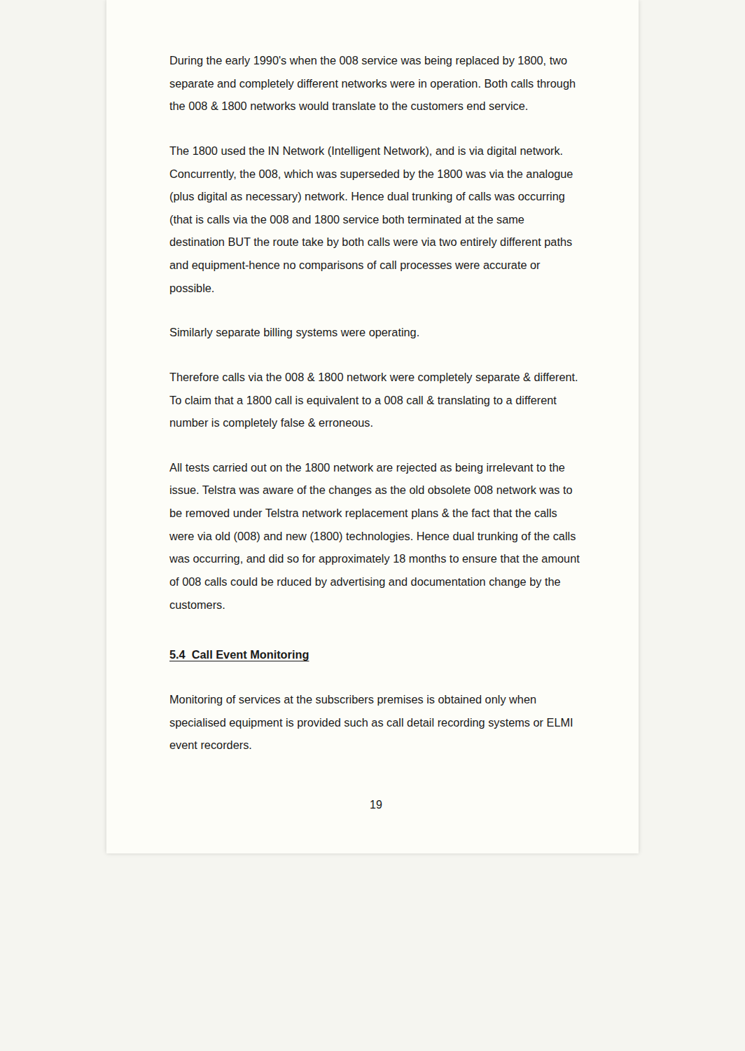During the early 1990's when the 008 service was being replaced by 1800, two separate and completely different networks were in operation. Both calls through the 008 & 1800 networks would translate to the customers end service.
The 1800 used the IN Network (Intelligent Network), and is via digital network. Concurrently, the 008, which was superseded by the 1800 was via the analogue (plus digital as necessary) network. Hence dual trunking of calls was occurring (that is calls via the 008 and 1800 service both terminated at the same destination BUT the route take by both calls were via two entirely different paths and equipment-hence no comparisons of call processes were accurate or possible.
Similarly separate billing systems were operating.
Therefore calls via the 008 & 1800 network were completely separate & different. To claim that a 1800 call is equivalent to a 008 call & translating to a different number is completely false & erroneous.
All tests carried out on the 1800 network are rejected as being irrelevant to the issue. Telstra was aware of the changes as the old obsolete 008 network was to be removed under Telstra network replacement plans & the fact that the calls were via old (008) and new (1800) technologies. Hence dual trunking of the calls was occurring, and did so for approximately 18 months to ensure that the amount of 008 calls could be rduced by advertising and documentation change by the customers.
5.4 Call Event Monitoring
Monitoring of services at the subscribers premises is obtained only when specialised equipment is provided such as call detail recording systems or ELMI event recorders.
19